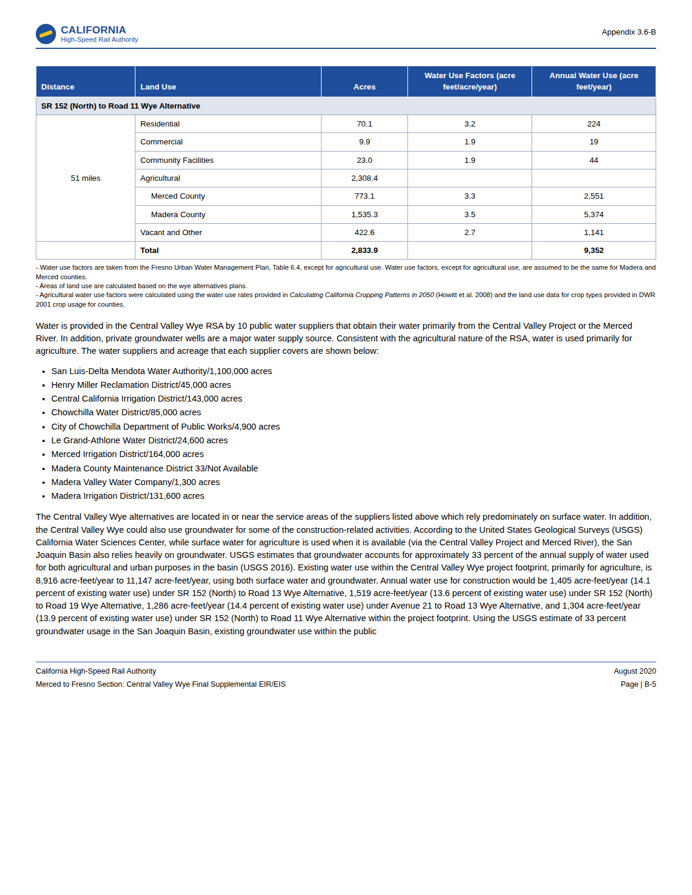CALIFORNIA
High-Speed Rail Authority
Appendix 3.6-B
| Distance | Land Use | Acres | Water Use Factors (acre feet/acre/year) | Annual Water Use (acre feet/year) |
| --- | --- | --- | --- | --- |
| SR 152 (North) to Road 11 Wye Alternative |
| 51 miles | Residential | 70.1 | 3.2 | 224 |
| Commercial | 9.9 | 1.9 | 19 |
| Community Facilities | 23.0 | 1.9 | 44 |
| Agricultural | 2,308.4 | | |
| Merced County | 773.1 | 3.3 | 2,551 |
| Madera County | 1,535.3 | 3.5 | 5,374 |
| Vacant and Other | 422.6 | 2.7 | 1,141 |
| | Total | 2,833.9 | | 9,352 |
- Water use factors are taken from the Fresno Urban Water Management Plan, Table 6.4, except for agricultural use. Water use factors, except for agricultural use, are assumed to be the same for Madera and Merced counties.
- Areas of land use are calculated based on the wye alternatives plans.
- Agricultural water use factors were calculated using the water use rates provided in Calculating California Cropping Patterns in 2050 (Howitt et al. 2008) and the land use data for crop types provided in DWR 2001 crop usage for counties.
Water is provided in the Central Valley Wye RSA by 10 public water suppliers that obtain their water primarily from the Central Valley Project or the Merced River. In addition, private groundwater wells are a major water supply source. Consistent with the agricultural nature of the RSA, water is used primarily for agriculture. The water suppliers and acreage that each supplier covers are shown below:
San Luis-Delta Mendota Water Authority/1,100,000 acres
Henry Miller Reclamation District/45,000 acres
Central California Irrigation District/143,000 acres
Chowchilla Water District/85,000 acres
City of Chowchilla Department of Public Works/4,900 acres
Le Grand-Athlone Water District/24,600 acres
Merced Irrigation District/164,000 acres
Madera County Maintenance District 33/Not Available
Madera Valley Water Company/1,300 acres
Madera Irrigation District/131,600 acres
The Central Valley Wye alternatives are located in or near the service areas of the suppliers listed above which rely predominately on surface water. In addition, the Central Valley Wye could also use groundwater for some of the construction-related activities. According to the United States Geological Surveys (USGS) California Water Sciences Center, while surface water for agriculture is used when it is available (via the Central Valley Project and Merced River), the San Joaquin Basin also relies heavily on groundwater. USGS estimates that groundwater accounts for approximately 33 percent of the annual supply of water used for both agricultural and urban purposes in the basin (USGS 2016). Existing water use within the Central Valley Wye project footprint, primarily for agriculture, is 8,916 acre-feet/year to 11,147 acre-feet/year, using both surface water and groundwater. Annual water use for construction would be 1,405 acre-feet/year (14.1 percent of existing water use) under SR 152 (North) to Road 13 Wye Alternative, 1,519 acre-feet/year (13.6 percent of existing water use) under SR 152 (North) to Road 19 Wye Alternative, 1,286 acre-feet/year (14.4 percent of existing water use) under Avenue 21 to Road 13 Wye Alternative, and 1,304 acre-feet/year (13.9 percent of existing water use) under SR 152 (North) to Road 11 Wye Alternative within the project footprint. Using the USGS estimate of 33 percent groundwater usage in the San Joaquin Basin, existing groundwater use within the public
California High-Speed Rail Authority August 2020
Merced to Fresno Section: Central Valley Wye Final Supplemental EIR/EIS Page | B-5